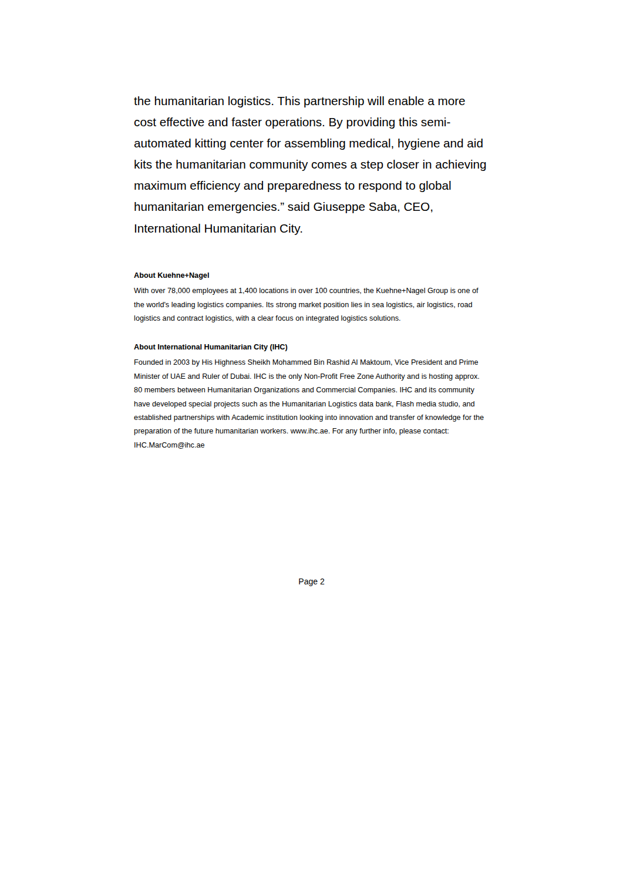the humanitarian logistics. This partnership will enable a more cost effective and faster operations. By providing this semi-automated kitting center for assembling medical, hygiene and aid kits the humanitarian community comes a step closer in achieving maximum efficiency and preparedness to respond to global humanitarian emergencies.” said Giuseppe Saba, CEO, International Humanitarian City.
About Kuehne+Nagel
With over 78,000 employees at 1,400 locations in over 100 countries, the Kuehne+Nagel Group is one of the world's leading logistics companies. Its strong market position lies in sea logistics, air logistics, road logistics and contract logistics, with a clear focus on integrated logistics solutions.
About International Humanitarian City (IHC)
Founded in 2003 by His Highness Sheikh Mohammed Bin Rashid Al Maktoum, Vice President and Prime Minister of UAE and Ruler of Dubai. IHC is the only Non-Profit Free Zone Authority and is hosting approx. 80 members between Humanitarian Organizations and Commercial Companies. IHC and its community have developed special projects such as the Humanitarian Logistics data bank, Flash media studio, and established partnerships with Academic institution looking into innovation and transfer of knowledge for the preparation of the future humanitarian workers. www.ihc.ae. For any further info, please contact: IHC.MarCom@ihc.ae
Page 2